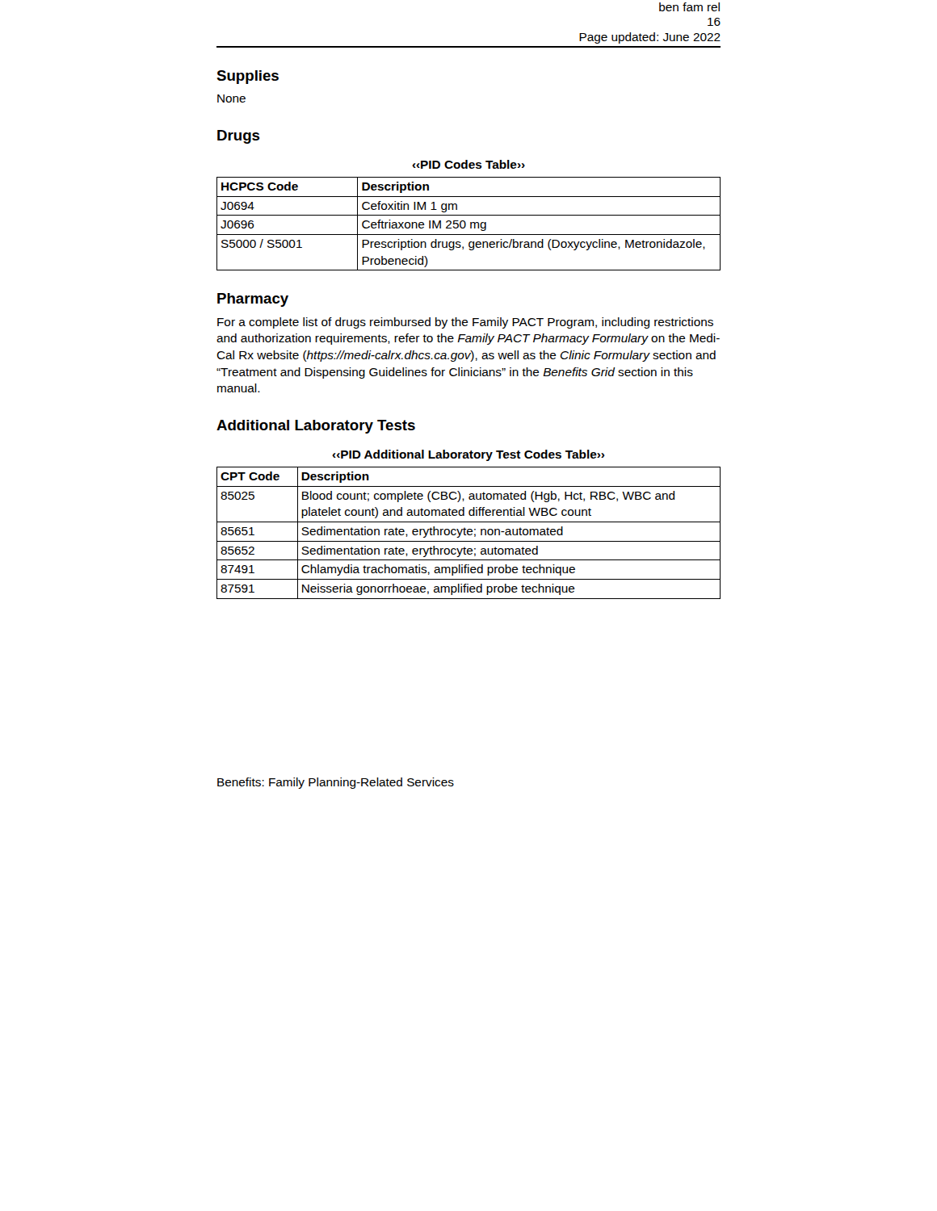ben fam rel
16
Page updated: June 2022
Supplies
None
Drugs
‹‹PID Codes Table››
| HCPCS Code | Description |
| --- | --- |
| J0694 | Cefoxitin IM 1 gm |
| J0696 | Ceftriaxone IM 250 mg |
| S5000 / S5001 | Prescription drugs, generic/brand (Doxycycline, Metronidazole, Probenecid) |
Pharmacy
For a complete list of drugs reimbursed by the Family PACT Program, including restrictions and authorization requirements, refer to the Family PACT Pharmacy Formulary on the Medi-Cal Rx website (https://medi-calrx.dhcs.ca.gov), as well as the Clinic Formulary section and “Treatment and Dispensing Guidelines for Clinicians” in the Benefits Grid section in this manual.
Additional Laboratory Tests
‹‹PID Additional Laboratory Test Codes Table››
| CPT Code | Description |
| --- | --- |
| 85025 | Blood count; complete (CBC), automated (Hgb, Hct, RBC, WBC and platelet count) and automated differential WBC count |
| 85651 | Sedimentation rate, erythrocyte; non-automated |
| 85652 | Sedimentation rate, erythrocyte; automated |
| 87491 | Chlamydia trachomatis, amplified probe technique |
| 87591 | Neisseria gonorrhoeae, amplified probe technique |
Benefits: Family Planning-Related Services